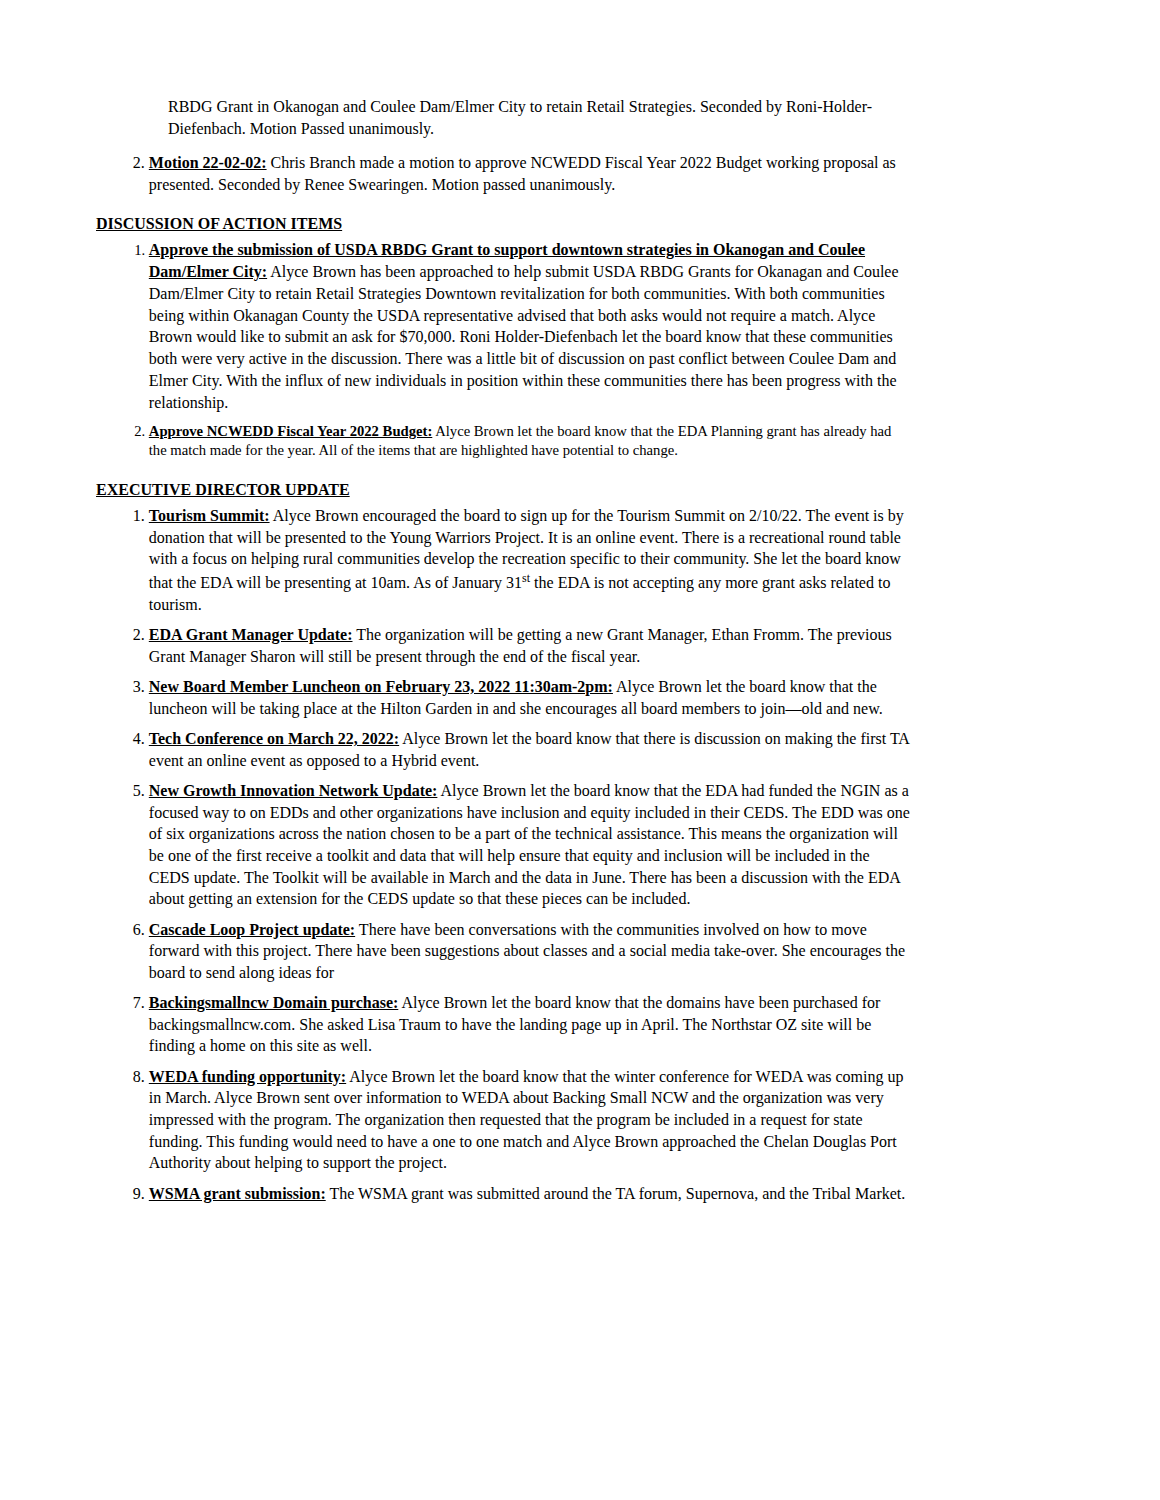RBDG Grant in Okanogan and Coulee Dam/Elmer City to retain Retail Strategies. Seconded by Roni-Holder-Diefenbach. Motion Passed unanimously.
Motion 22-02-02: Chris Branch made a motion to approve NCWEDD Fiscal Year 2022 Budget working proposal as presented. Seconded by Renee Swearingen. Motion passed unanimously.
Discussion of Action Items
Approve the submission of USDA RBDG Grant to support downtown strategies in Okanogan and Coulee Dam/Elmer City: Alyce Brown has been approached to help submit USDA RBDG Grants for Okanagan and Coulee Dam/Elmer City to retain Retail Strategies Downtown revitalization for both communities. With both communities being within Okanagan County the USDA representative advised that both asks would not require a match. Alyce Brown would like to submit an ask for $70,000. Roni Holder-Diefenbach let the board know that these communities both were very active in the discussion. There was a little bit of discussion on past conflict between Coulee Dam and Elmer City. With the influx of new individuals in position within these communities there has been progress with the relationship.
Approve NCWEDD Fiscal Year 2022 Budget: Alyce Brown let the board know that the EDA Planning grant has already had the match made for the year. All of the items that are highlighted have potential to change.
Executive Director Update
Tourism Summit: Alyce Brown encouraged the board to sign up for the Tourism Summit on 2/10/22. The event is by donation that will be presented to the Young Warriors Project. It is an online event. There is a recreational round table with a focus on helping rural communities develop the recreation specific to their community. She let the board know that the EDA will be presenting at 10am. As of January 31st the EDA is not accepting any more grant asks related to tourism.
EDA Grant Manager Update: The organization will be getting a new Grant Manager, Ethan Fromm. The previous Grant Manager Sharon will still be present through the end of the fiscal year.
New Board Member Luncheon on February 23, 2022 11:30am-2pm: Alyce Brown let the board know that the luncheon will be taking place at the Hilton Garden in and she encourages all board members to join—old and new.
Tech Conference on March 22, 2022: Alyce Brown let the board know that there is discussion on making the first TA event an online event as opposed to a Hybrid event.
New Growth Innovation Network Update: Alyce Brown let the board know that the EDA had funded the NGIN as a focused way to on EDDs and other organizations have inclusion and equity included in their CEDS. The EDD was one of six organizations across the nation chosen to be a part of the technical assistance. This means the organization will be one of the first receive a toolkit and data that will help ensure that equity and inclusion will be included in the CEDS update. The Toolkit will be available in March and the data in June. There has been a discussion with the EDA about getting an extension for the CEDS update so that these pieces can be included.
Cascade Loop Project update: There have been conversations with the communities involved on how to move forward with this project. There have been suggestions about classes and a social media take-over. She encourages the board to send along ideas for
Backingsmallncw Domain purchase: Alyce Brown let the board know that the domains have been purchased for backingsmallncw.com. She asked Lisa Traum to have the landing page up in April. The Northstar OZ site will be finding a home on this site as well.
WEDA funding opportunity: Alyce Brown let the board know that the winter conference for WEDA was coming up in March. Alyce Brown sent over information to WEDA about Backing Small NCW and the organization was very impressed with the program. The organization then requested that the program be included in a request for state funding. This funding would need to have a one to one match and Alyce Brown approached the Chelan Douglas Port Authority about helping to support the project.
WSMA grant submission: The WSMA grant was submitted around the TA forum, Supernova, and the Tribal Market.